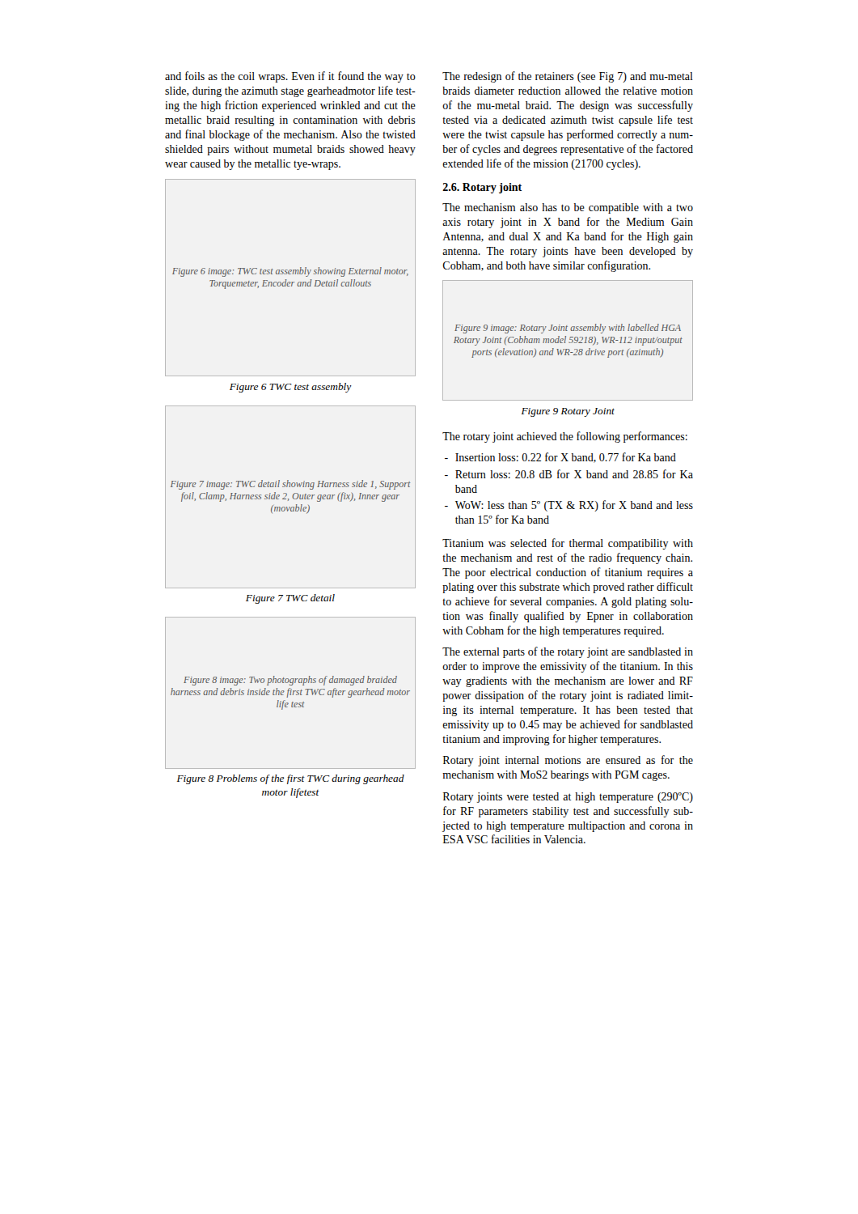and foils as the coil wraps. Even if it found the way to slide, during the azimuth stage gearheadmotor life testing the high friction experienced wrinkled and cut the metallic braid resulting in contamination with debris and final blockage of the mechanism. Also the twisted shielded pairs without mumetal braids showed heavy wear caused by the metallic tye-wraps.
Figure 6 image: TWC test assembly showing External motor, Torquemeter, Encoder and Detail callouts
Figure 6 TWC test assembly
Figure 7 image: TWC detail showing Harness side 1, Support foil, Clamp, Harness side 2, Outer gear (fix), Inner gear (movable)
Figure 7 TWC detail
Figure 8 image: Two photographs of damaged braided harness and debris inside the first TWC after gearhead motor life test
Figure 8 Problems of the first TWC during gearhead motor lifetest
The redesign of the retainers (see Fig 7) and mu-metal braids diameter reduction allowed the relative motion of the mu-metal braid. The design was successfully tested via a dedicated azimuth twist capsule life test were the twist capsule has performed correctly a number of cycles and degrees representative of the factored extended life of the mission (21700 cycles).
2.6. Rotary joint
The mechanism also has to be compatible with a two axis rotary joint in X band for the Medium Gain Antenna, and dual X and Ka band for the High gain antenna. The rotary joints have been developed by Cobham, and both have similar configuration.
Figure 9 image: Rotary Joint assembly with labelled HGA Rotary Joint (Cobham model 59218), WR-112 input/output ports (elevation) and WR-28 drive port (azimuth)
Figure 9 Rotary Joint
The rotary joint achieved the following performances:
Insertion loss: 0.22 for X band, 0.77 for Ka band
Return loss: 20.8 dB for X band and 28.85 for Ka band
WoW: less than 5º (TX & RX) for X band and less than 15º for Ka band
Titanium was selected for thermal compatibility with the mechanism and rest of the radio frequency chain. The poor electrical conduction of titanium requires a plating over this substrate which proved rather difficult to achieve for several companies. A gold plating solution was finally qualified by Epner in collaboration with Cobham for the high temperatures required.
The external parts of the rotary joint are sandblasted in order to improve the emissivity of the titanium. In this way gradients with the mechanism are lower and RF power dissipation of the rotary joint is radiated limiting its internal temperature. It has been tested that emissivity up to 0.45 may be achieved for sandblasted titanium and improving for higher temperatures.
Rotary joint internal motions are ensured as for the mechanism with MoS2 bearings with PGM cages.
Rotary joints were tested at high temperature (290ºC) for RF parameters stability test and successfully subjected to high temperature multipaction and corona in ESA VSC facilities in Valencia.